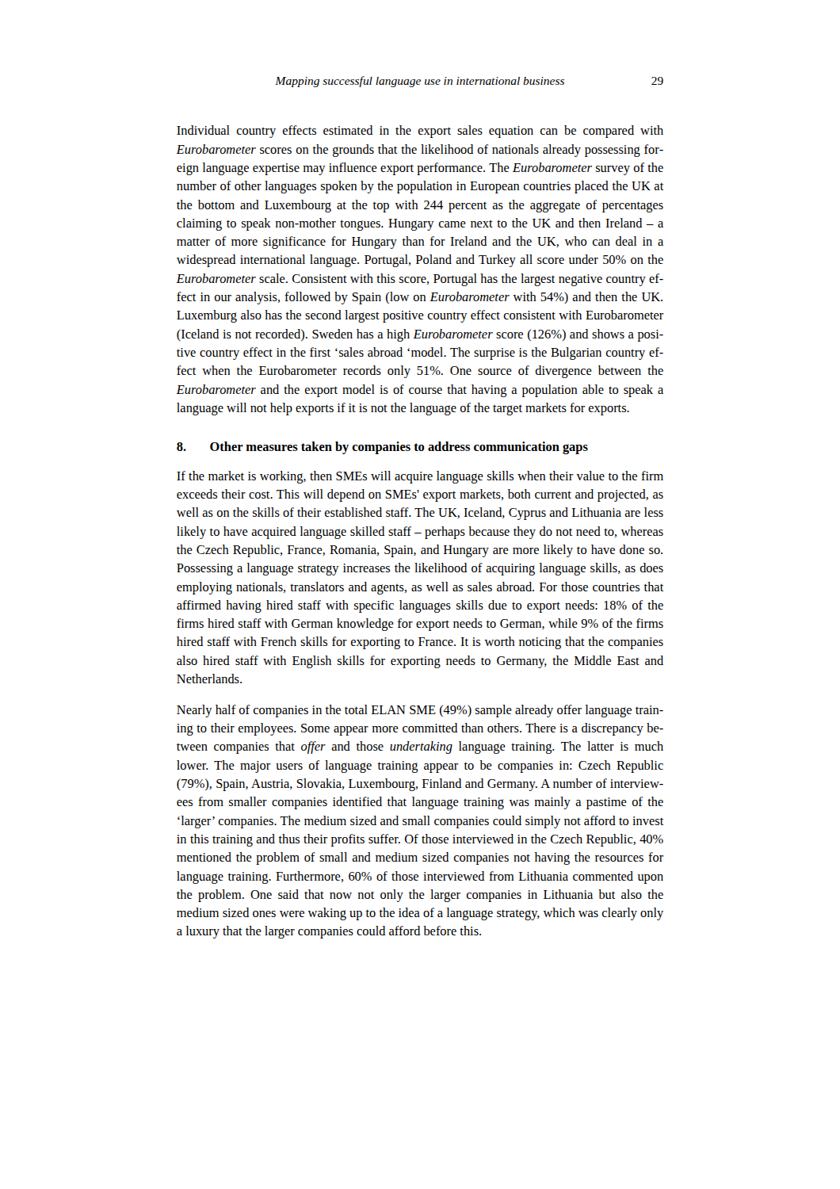Mapping successful language use in international business 29
Individual country effects estimated in the export sales equation can be compared with Eurobarometer scores on the grounds that the likelihood of nationals already possessing foreign language expertise may influence export performance. The Eurobarometer survey of the number of other languages spoken by the population in European countries placed the UK at the bottom and Luxembourg at the top with 244 percent as the aggregate of percentages claiming to speak non-mother tongues. Hungary came next to the UK and then Ireland – a matter of more significance for Hungary than for Ireland and the UK, who can deal in a widespread international language. Portugal, Poland and Turkey all score under 50% on the Eurobarometer scale. Consistent with this score, Portugal has the largest negative country effect in our analysis, followed by Spain (low on Eurobarometer with 54%) and then the UK. Luxemburg also has the second largest positive country effect consistent with Eurobarometer (Iceland is not recorded). Sweden has a high Eurobarometer score (126%) and shows a positive country effect in the first ‘sales abroad ‘model. The surprise is the Bulgarian country effect when the Eurobarometer records only 51%. One source of divergence between the Eurobarometer and the export model is of course that having a population able to speak a language will not help exports if it is not the language of the target markets for exports.
8. Other measures taken by companies to address communication gaps
If the market is working, then SMEs will acquire language skills when their value to the firm exceeds their cost. This will depend on SMEs' export markets, both current and projected, as well as on the skills of their established staff. The UK, Iceland, Cyprus and Lithuania are less likely to have acquired language skilled staff – perhaps because they do not need to, whereas the Czech Republic, France, Romania, Spain, and Hungary are more likely to have done so. Possessing a language strategy increases the likelihood of acquiring language skills, as does employing nationals, translators and agents, as well as sales abroad. For those countries that affirmed having hired staff with specific languages skills due to export needs: 18% of the firms hired staff with German knowledge for export needs to German, while 9% of the firms hired staff with French skills for exporting to France. It is worth noticing that the companies also hired staff with English skills for exporting needs to Germany, the Middle East and Netherlands.
Nearly half of companies in the total ELAN SME (49%) sample already offer language training to their employees. Some appear more committed than others. There is a discrepancy between companies that offer and those undertaking language training. The latter is much lower. The major users of language training appear to be companies in: Czech Republic (79%), Spain, Austria, Slovakia, Luxembourg, Finland and Germany. A number of interviewees from smaller companies identified that language training was mainly a pastime of the ‘larger’ companies. The medium sized and small companies could simply not afford to invest in this training and thus their profits suffer. Of those interviewed in the Czech Republic, 40% mentioned the problem of small and medium sized companies not having the resources for language training. Furthermore, 60% of those interviewed from Lithuania commented upon the problem. One said that now not only the larger companies in Lithuania but also the medium sized ones were waking up to the idea of a language strategy, which was clearly only a luxury that the larger companies could afford before this.